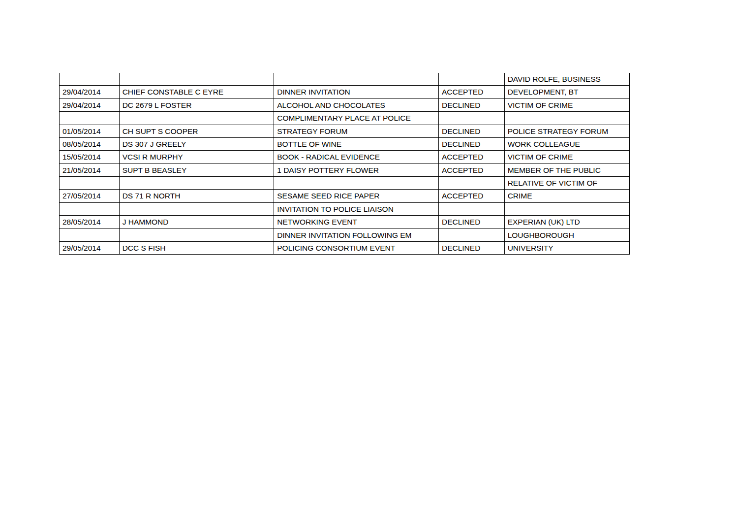| | | | | DAVID ROLFE, BUSINESS |
| 29/04/2014 | CHIEF CONSTABLE C EYRE | DINNER INVITATION | ACCEPTED | DEVELOPMENT, BT |
| 29/04/2014 | DC 2679 L FOSTER | ALCOHOL AND CHOCOLATES | DECLINED | VICTIM OF CRIME |
| | | COMPLIMENTARY PLACE AT POLICE | | |
| 01/05/2014 | CH SUPT S COOPER | STRATEGY FORUM | DECLINED | POLICE STRATEGY FORUM |
| 08/05/2014 | DS 307 J GREELY | BOTTLE OF WINE | DECLINED | WORK COLLEAGUE |
| 15/05/2014 | VCSI R MURPHY | BOOK - RADICAL EVIDENCE | ACCEPTED | VICTIM OF CRIME |
| 21/05/2014 | SUPT B BEASLEY | 1 DAISY POTTERY FLOWER | ACCEPTED | MEMBER OF THE PUBLIC |
| | | | | RELATIVE OF VICTIM OF |
| 27/05/2014 | DS 71 R NORTH | SESAME SEED RICE PAPER | ACCEPTED | CRIME |
| | | INVITATION TO POLICE LIAISON | | |
| 28/05/2014 | J HAMMOND | NETWORKING EVENT | DECLINED | EXPERIAN (UK) LTD |
| | | DINNER INVITATION FOLLOWING EM | | LOUGHBOROUGH |
| 29/05/2014 | DCC S FISH | POLICING CONSORTIUM EVENT | DECLINED | UNIVERSITY |